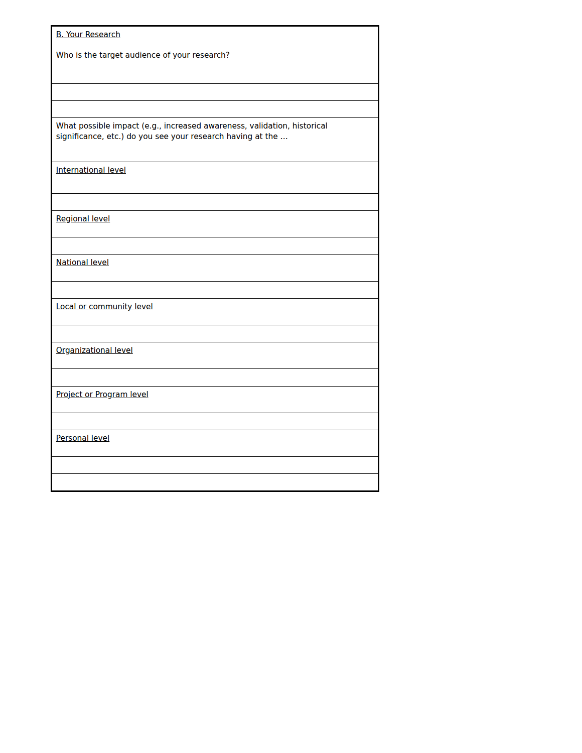| B. Your Research Who is the target audience of your research? |
| What possible impact (e.g., increased awareness, validation, historical significance, etc.) do you see your research having at the … |
| International level |
| Regional level |
| National level |
| Local or community level |
| Organizational level |
| Project or Program level |
| Personal level |